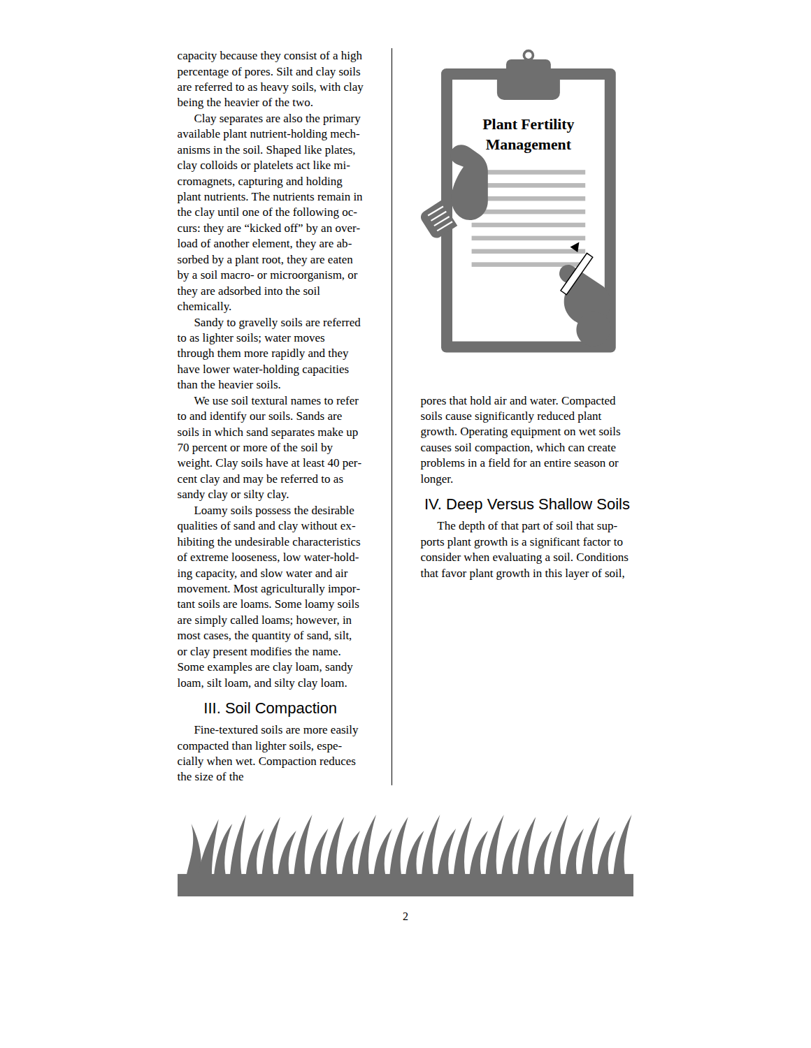capacity because they consist of a high percentage of pores. Silt and clay soils are referred to as heavy soils, with clay being the heavier of the two.
Clay separates are also the primary available plant nutrient-holding mechanisms in the soil. Shaped like plates, clay colloids or platelets act like micromagnets, capturing and holding plant nutrients. The nutrients remain in the clay until one of the following occurs: they are “kicked off” by an overload of another element, they are absorbed by a plant root, they are eaten by a soil macro- or microorganism, or they are adsorbed into the soil chemically.
Sandy to gravelly soils are referred to as lighter soils; water moves through them more rapidly and they have lower water-holding capacities than the heavier soils.
We use soil textural names to refer to and identify our soils. Sands are soils in which sand separates make up 70 percent or more of the soil by weight. Clay soils have at least 40 percent clay and may be referred to as sandy clay or silty clay.
Loamy soils possess the desirable qualities of sand and clay without exhibiting the undesirable characteristics of extreme looseness, low water-holding capacity, and slow water and air movement. Most agriculturally important soils are loams. Some loamy soils are simply called loams; however, in most cases, the quantity of sand, silt, or clay present modifies the name. Some examples are clay loam, sandy loam, silt loam, and silty clay loam.
III. Soil Compaction
Fine-textured soils are more easily compacted than lighter soils, especially when wet. Compaction reduces the size of the
Plant Fertility Management
pores that hold air and water. Compacted soils cause significantly reduced plant growth. Operating equipment on wet soils causes soil compaction, which can create problems in a field for an entire season or longer.
IV. Deep Versus Shallow Soils
The depth of that part of soil that supports plant growth is a significant factor to consider when evaluating a soil. Conditions that favor plant growth in this layer of soil,
2